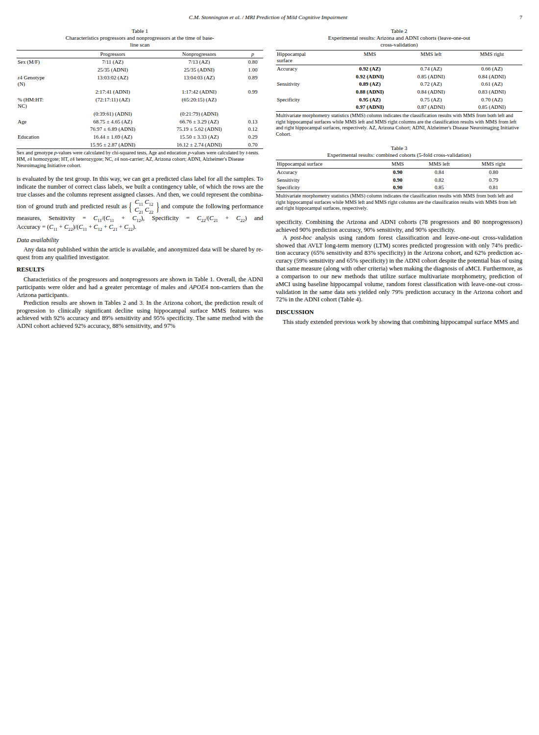C.M. Stonnington et al. / MRI Prediction of Mild Cognitive Impairment 7
Table 1
Characteristics progressors and nonprogressors at the time of base-
line scan
| | Progressors | Nonprogressors | p |
| --- | --- | --- | --- |
| Sex (M/F) | 7/11 (AZ) | 7/13 (AZ) | 0.80 |
| | 25/35 (ADNI) | 25/35 (ADNI) | 1.00 |
| ε 4 Genotype (N) | 13:03:02 (AZ) | 13:04:03 (AZ) | 0.89 |
| | 2:17:41 (ADNI) | 1:17:42 (ADNI) | 0.99 |
| % (HM:HT: NC) | (72:17:11) (AZ) | (65:20:15) (AZ) | |
| | (0:39:61) (ADNI) | (0:21:79) (ADNI) | |
| Age | 68.75 ± 4.65 (AZ) | 66.76 ± 3.29 (AZ) | 0.13 |
| | 76.97 ± 6.89 (ADNI) | 75.19 ± 5.62 (ADNI) | 0.12 |
| Education | 16.44 ± 1.69 (AZ) | 15.50 ± 3.33 (AZ) | 0.29 |
| | 15.95 ± 2.87 (ADNI) | 16.12 ± 2.74 (ADNI) | 0.70 |
Sex and genotype p-values were calculated by chi-squared tests, Age and education p-values were calculated by t-tests. HM, ε4 homozygote; HT, ε4 heterozygote; NC, ε4 non-carrier; AZ, Arizona cohort; ADNI, Alzheimer's Disease Neuroimaging Initiative cohort.
is evaluated by the test group. In this way, we can get a predicted class label for all the samples. To indicate the number of correct class labels, we built a contingency table, of which the rows are the true classes and the columns represent assigned classes. And then, we could represent the combination of ground truth and predicted result as { C11 C12 C21 C22 } and compute the following performance measures, Sensitivity = C11/(C11 + C12), Specificity = C22/(C21 + C22) and Accuracy = (C11 + C22)/(C11 + C12 + C21 + C22).
Data availability
Any data not published within the article is available, and anonymized data will be shared by request from any qualified investigator.
Results
Characteristics of the progressors and nonprogressors are shown in Table 1. Overall, the ADNI participants were older and had a greater percentage of males and APOE4 non-carriers than the Arizona participants.
Prediction results are shown in Tables 2 and 3. In the Arizona cohort, the prediction result of progression to clinically significant decline using hippocampal surface MMS features was achieved with 92% accuracy and 89% sensitivity and 95% specificity. The same method with the ADNI cohort achieved 92% accuracy, 88% sensitivity, and 97%
Table 2
Experimental results: Arizona and ADNI cohorts (leave-one-out
cross-validation)
| Hippocampal surface | MMS | MMS left | MMS right |
| --- | --- | --- | --- |
| Accuracy | 0.92 (AZ) | 0.74 (AZ) | 0.66 (AZ) |
| | 0.92 (ADNI) | 0.85 (ADNI) | 0.84 (ADNI) |
| Sensitivity | 0.89 (AZ) | 0.72 (AZ) | 0.61 (AZ) |
| | 0.88 (ADNI) | 0.84 (ADNI) | 0.83 (ADNI) |
| Specificity | 0.95 (AZ) | 0.75 (AZ) | 0.70 (AZ) |
| | 0.97 (ADNI) | 0.87 (ADNI) | 0.85 (ADNI) |
Multivariate morphometry statistics (MMS) column indicates the classification results with MMS from both left and right hippocampal surfaces while MMS left and MMS right columns are the classification results with MMS from left and right hippocampal surfaces, respectively. AZ, Arizona Cohort; ADNI, Alzheimer's Disease Neuroimaging Initiative Cohort.
Table 3
Experimental results: combined cohorts (5-fold cross-validation)
| Hippocampal surface | MMS | MMS left | MMS right |
| --- | --- | --- | --- |
| Accuracy | 0.90 | 0.84 | 0.80 |
| Sensitivity | 0.90 | 0.82 | 0.79 |
| Specificity | 0.90 | 0.85 | 0.81 |
Multivariate morphometry statistics (MMS) column indicates the classification results with MMS from both left and right hippocampal surfaces while MMS left and MMS right columns are the classification results with MMS from left and right hippocampal surfaces, respectively.
specificity. Combining the Arizona and ADNI cohorts (78 progressors and 80 nonprogressors) achieved 90% prediction accuracy, 90% sensitivity, and 90% specificity.
A post-hoc analysis using random forest classification and leave-one-out cross-validation showed that AVLT long-term memory (LTM) scores predicted progression with only 74% prediction accuracy (65% sensitivity and 83% specificity) in the Arizona cohort, and 62% prediction accuracy (59% sensitivity and 65% specificity) in the ADNI cohort despite the potential bias of using that same measure (along with other criteria) when making the diagnosis of aMCI. Furthermore, as a comparison to our new methods that utilize surface multivariate morphometry, prediction of aMCI using baseline hippocampal volume, random forest classification with leave-one-out cross-validation in the same data sets yielded only 79% prediction accuracy in the Arizona cohort and 72% in the ADNI cohort (Table 4).
Discussion
This study extended previous work by showing that combining hippocampal surface MMS and